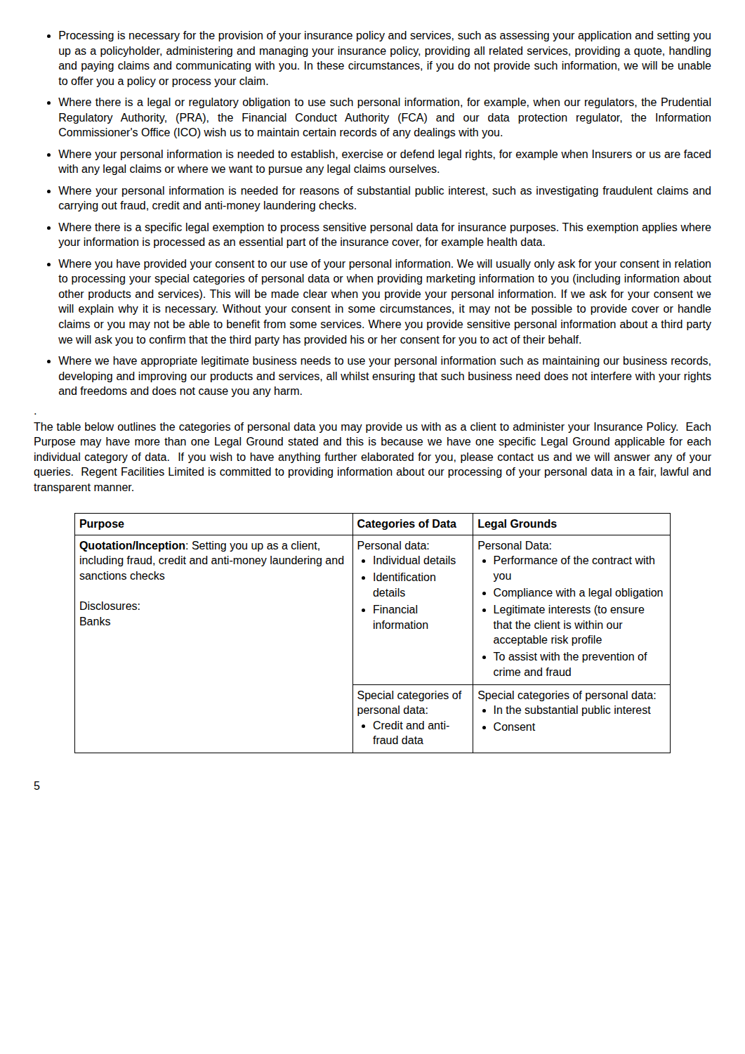Processing is necessary for the provision of your insurance policy and services, such as assessing your application and setting you up as a policyholder, administering and managing your insurance policy, providing all related services, providing a quote, handling and paying claims and communicating with you. In these circumstances, if you do not provide such information, we will be unable to offer you a policy or process your claim.
Where there is a legal or regulatory obligation to use such personal information, for example, when our regulators, the Prudential Regulatory Authority, (PRA), the Financial Conduct Authority (FCA) and our data protection regulator, the Information Commissioner's Office (ICO) wish us to maintain certain records of any dealings with you.
Where your personal information is needed to establish, exercise or defend legal rights, for example when Insurers or us are faced with any legal claims or where we want to pursue any legal claims ourselves.
Where your personal information is needed for reasons of substantial public interest, such as investigating fraudulent claims and carrying out fraud, credit and anti-money laundering checks.
Where there is a specific legal exemption to process sensitive personal data for insurance purposes. This exemption applies where your information is processed as an essential part of the insurance cover, for example health data.
Where you have provided your consent to our use of your personal information. We will usually only ask for your consent in relation to processing your special categories of personal data or when providing marketing information to you (including information about other products and services). This will be made clear when you provide your personal information. If we ask for your consent we will explain why it is necessary. Without your consent in some circumstances, it may not be possible to provide cover or handle claims or you may not be able to benefit from some services. Where you provide sensitive personal information about a third party we will ask you to confirm that the third party has provided his or her consent for you to act of their behalf.
Where we have appropriate legitimate business needs to use your personal information such as maintaining our business records, developing and improving our products and services, all whilst ensuring that such business need does not interfere with your rights and freedoms and does not cause you any harm.
.
The table below outlines the categories of personal data you may provide us with as a client to administer your Insurance Policy. Each Purpose may have more than one Legal Ground stated and this is because we have one specific Legal Ground applicable for each individual category of data. If you wish to have anything further elaborated for you, please contact us and we will answer any of your queries. Regent Facilities Limited is committed to providing information about our processing of your personal data in a fair, lawful and transparent manner.
| Purpose | Categories of Data | Legal Grounds |
| --- | --- | --- |
| Quotation/Inception : Setting you up as a client, including fraud, credit and anti-money laundering and sanctions checks Disclosures: Banks | Personal data: Individual details Identification details Financial information | Personal Data: Performance of the contract with you Compliance with a legal obligation Legitimate interests (to ensure that the client is within our acceptable risk profile To assist with the prevention of crime and fraud |
| Special categories of personal data: Credit and anti-fraud data | Special categories of personal data: In the substantial public interest Consent |
5